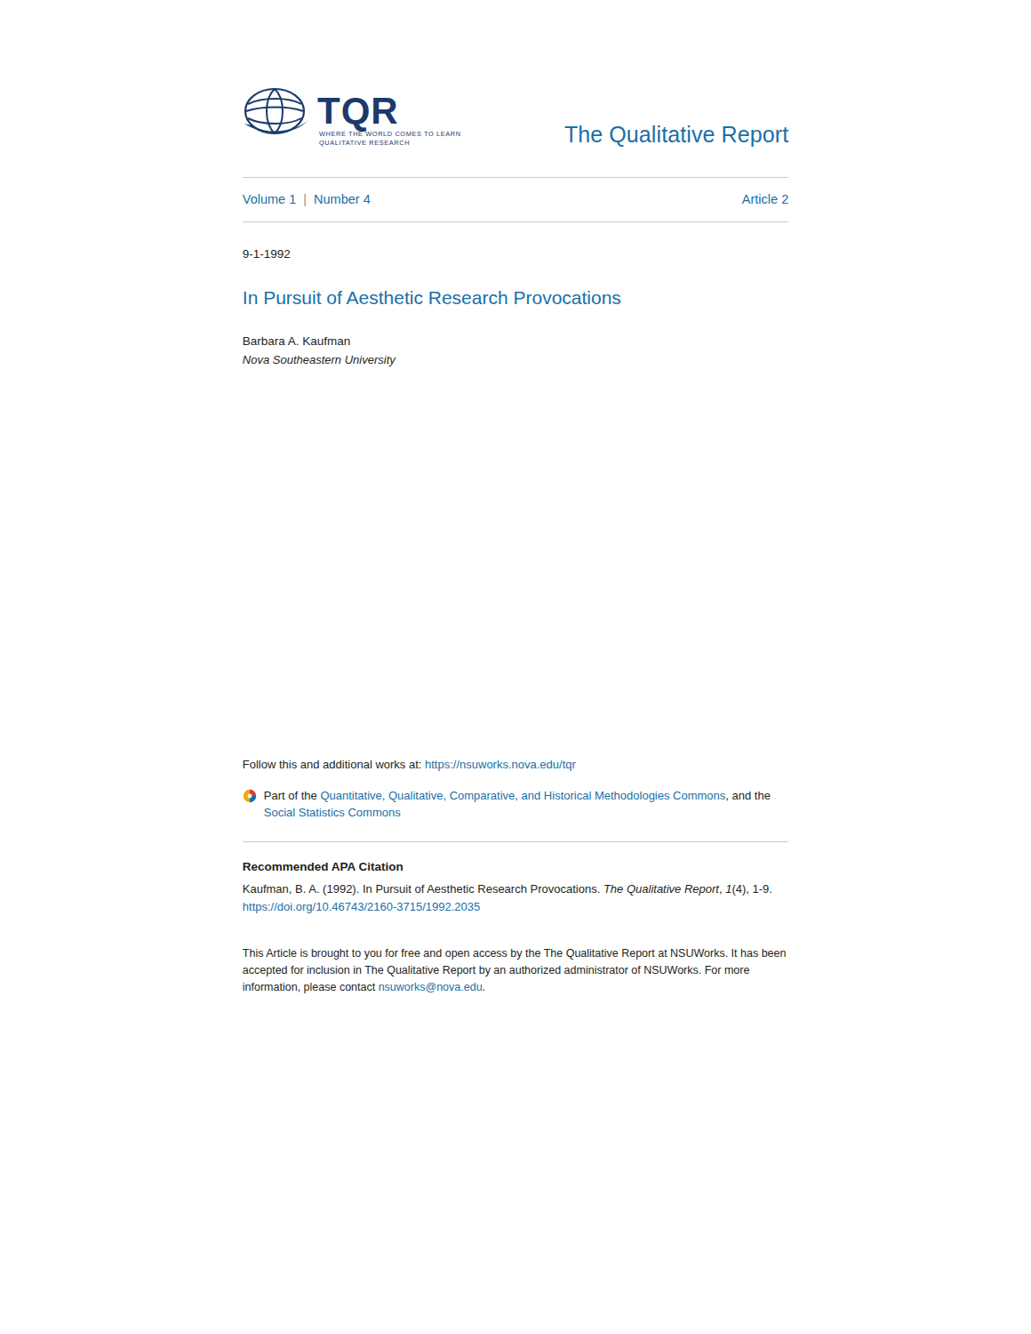TQR WHERE THE WORLD COMES TO LEARN QUALITATIVE RESEARCH
The Qualitative Report
Volume 1|Number 4
Article 2
9-1-1992
In Pursuit of Aesthetic Research Provocations
Barbara A. Kaufman
Nova Southeastern University
Follow this and additional works at: https://nsuworks.nova.edu/tqr
Part of the Quantitative, Qualitative, Comparative, and Historical Methodologies Commons, and the Social Statistics Commons
Recommended APA Citation
Kaufman, B. A. (1992). In Pursuit of Aesthetic Research Provocations. The Qualitative Report, 1(4), 1-9.
https://doi.org/10.46743/2160-3715/1992.2035
This Article is brought to you for free and open access by the The Qualitative Report at NSUWorks. It has been accepted for inclusion in The Qualitative Report by an authorized administrator of NSUWorks. For more information, please contact nsuworks@nova.edu.